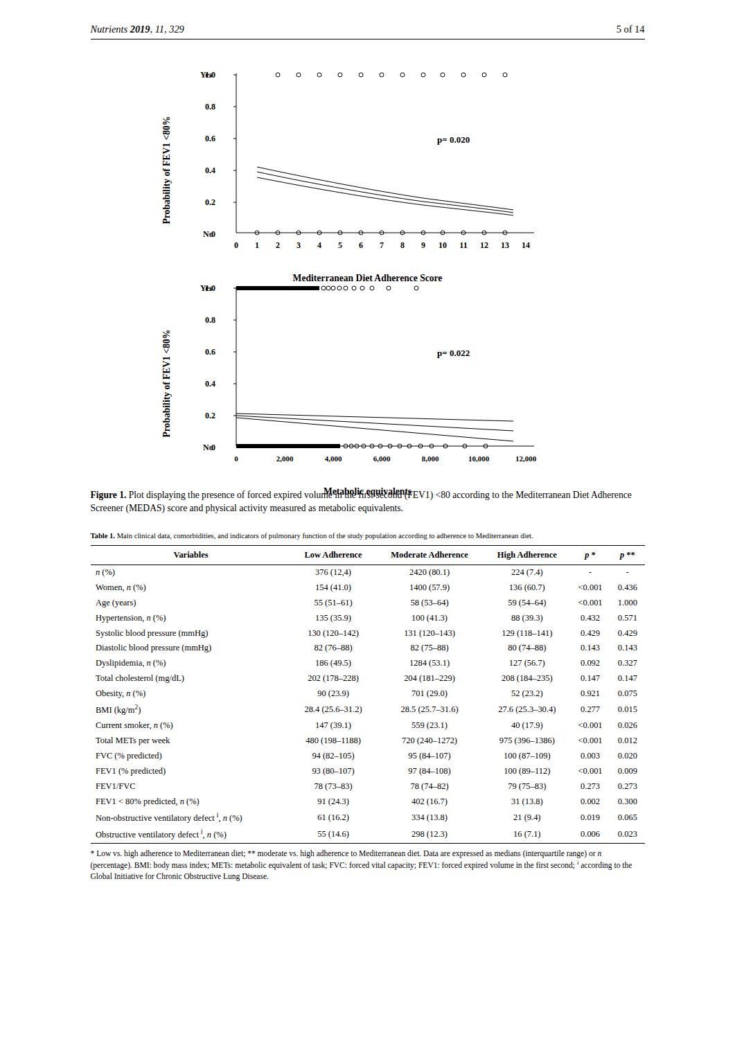Nutrients 2019, 11, 329 5 of 14
Probability of FEV1 <80% 1.0 0.8 0.6 0.4 0.2 0 Yes No 0 1 2 3 4 5 6 7 8 9 10 11 12 13 14 p= 0.020
Mediterranean Diet Adherence Score
Probability of FEV1 <80% 1.0 0.8 0.6 0.4 0.2 0 Yes No 0 2,000 4,000 6,000 8,000 10,000 12,000 p= 0.022
Metabolic equivalents
Figure 1. Plot displaying the presence of forced expired volume in the first second (FEV1) <80 according to the Mediterranean Diet Adherence Screener (MEDAS) score and physical activity measured as metabolic equivalents.
Table 1. Main clinical data, comorbidities, and indicators of pulmonary function of the study population according to adherence to Mediterranean diet.
| Variables | Low Adherence | Moderate Adherence | High Adherence | p * | p ** |
| --- | --- | --- | --- | --- | --- |
| n (%) | 376 (12,4) | 2420 (80.1) | 224 (7.4) | - | - |
| Women, n (%) | 154 (41.0) | 1400 (57.9) | 136 (60.7) | <0.001 | 0.436 |
| Age (years) | 55 (51–61) | 58 (53–64) | 59 (54–64) | <0.001 | 1.000 |
| Hypertension, n (%) | 135 (35.9) | 100 (41.3) | 88 (39.3) | 0.432 | 0.571 |
| Systolic blood pressure (mmHg) | 130 (120–142) | 131 (120–143) | 129 (118–141) | 0.429 | 0.429 |
| Diastolic blood pressure (mmHg) | 82 (76–88) | 82 (75–88) | 80 (74–88) | 0.143 | 0.143 |
| Dyslipidemia, n (%) | 186 (49.5) | 1284 (53.1) | 127 (56.7) | 0.092 | 0.327 |
| Total cholesterol (mg/dL) | 202 (178–228) | 204 (181–229) | 208 (184–235) | 0.147 | 0.147 |
| Obesity, n (%) | 90 (23.9) | 701 (29.0) | 52 (23.2) | 0.921 | 0.075 |
| BMI (kg/m 2 ) | 28.4 (25.6–31.2) | 28.5 (25.7–31.6) | 27.6 (25.3–30.4) | 0.277 | 0.015 |
| Current smoker, n (%) | 147 (39.1) | 559 (23.1) | 40 (17.9) | <0.001 | 0.026 |
| Total METs per week | 480 (198–1188) | 720 (240–1272) | 975 (396–1386) | <0.001 | 0.012 |
| FVC (% predicted) | 94 (82–105) | 95 (84–107) | 100 (87–109) | 0.003 | 0.020 |
| FEV1 (% predicted) | 93 (80–107) | 97 (84–108) | 100 (89–112) | <0.001 | 0.009 |
| FEV1/FVC | 78 (73–83) | 78 (74–82) | 79 (75–83) | 0.273 | 0.273 |
| FEV1 < 80% predicted, n (%) | 91 (24.3) | 402 (16.7) | 31 (13.8) | 0.002 | 0.300 |
| Non-obstructive ventilatory defect i , n (%) | 61 (16.2) | 334 (13.8) | 21 (9.4) | 0.019 | 0.065 |
| Obstructive ventilatory defect i , n (%) | 55 (14.6) | 298 (12.3) | 16 (7.1) | 0.006 | 0.023 |
* Low vs. high adherence to Mediterranean diet; ** moderate vs. high adherence to Mediterranean diet. Data are expressed as medians (interquartile range) or n (percentage). BMI: body mass index; METs: metabolic equivalent of task; FVC: forced vital capacity; FEV1: forced expired volume in the first second; i according to the Global Initiative for Chronic Obstructive Lung Disease.